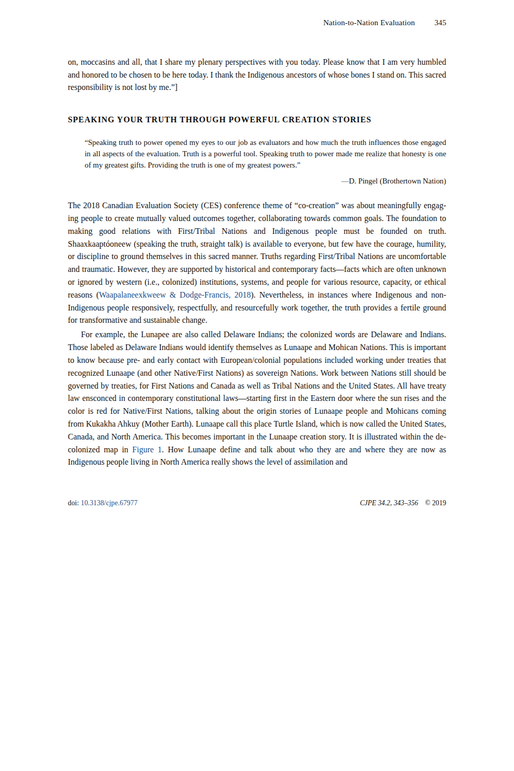Nation-to-Nation Evaluation 345
on, moccasins and all, that I share my plenary perspectives with you today. Please know that I am very humbled and honored to be chosen to be here today. I thank the Indigenous ancestors of whose bones I stand on. This sacred responsibility is not lost by me.”]
Speaking Your Truth Through Powerful Creation Stories
“Speaking truth to power opened my eyes to our job as evaluators and how much the truth influences those engaged in all aspects of the evaluation. Truth is a powerful tool. Speaking truth to power made me realize that honesty is one of my greatest gifts. Providing the truth is one of my greatest powers.”
—D. Pingel (Brothertown Nation)
The 2018 Canadian Evaluation Society (CES) conference theme of “co-creation” was about meaningfully engaging people to create mutually valued outcomes together, collaborating towards common goals. The foundation to making good relations with First/Tribal Nations and Indigenous people must be founded on truth. Shaaxkaaptóoneew (speaking the truth, straight talk) is available to everyone, but few have the courage, humility, or discipline to ground themselves in this sacred manner. Truths regarding First/Tribal Nations are uncomfortable and traumatic. However, they are supported by historical and contemporary facts—facts which are often unknown or ignored by western (i.e., colonized) institutions, systems, and people for various resource, capacity, or ethical reasons (Waapalaneexkweew & Dodge-Francis, 2018). Nevertheless, in instances where Indigenous and non-Indigenous people responsively, respectfully, and resourcefully work together, the truth provides a fertile ground for transformative and sustainable change.
For example, the Lunapee are also called Delaware Indians; the colonized words are Delaware and Indians. Those labeled as Delaware Indians would identify themselves as Lunaape and Mohican Nations. This is important to know because pre- and early contact with European/colonial populations included working under treaties that recognized Lunaape (and other Native/First Nations) as sovereign Nations. Work between Nations still should be governed by treaties, for First Nations and Canada as well as Tribal Nations and the United States. All have treaty law ensconced in contemporary constitutional laws—starting first in the Eastern door where the sun rises and the color is red for Native/First Nations, talking about the origin stories of Lunaape people and Mohicans coming from Kukakha Ahkuy (Mother Earth). Lunaape call this place Turtle Island, which is now called the United States, Canada, and North America. This becomes important in the Lunaape creation story. It is illustrated within the decolonized map in Figure 1. How Lunaape define and talk about who they are and where they are now as Indigenous people living in North America really shows the level of assimilation and
doi: 10.3138/cjpe.67977 CJPE 34.2, 343–356 © 2019